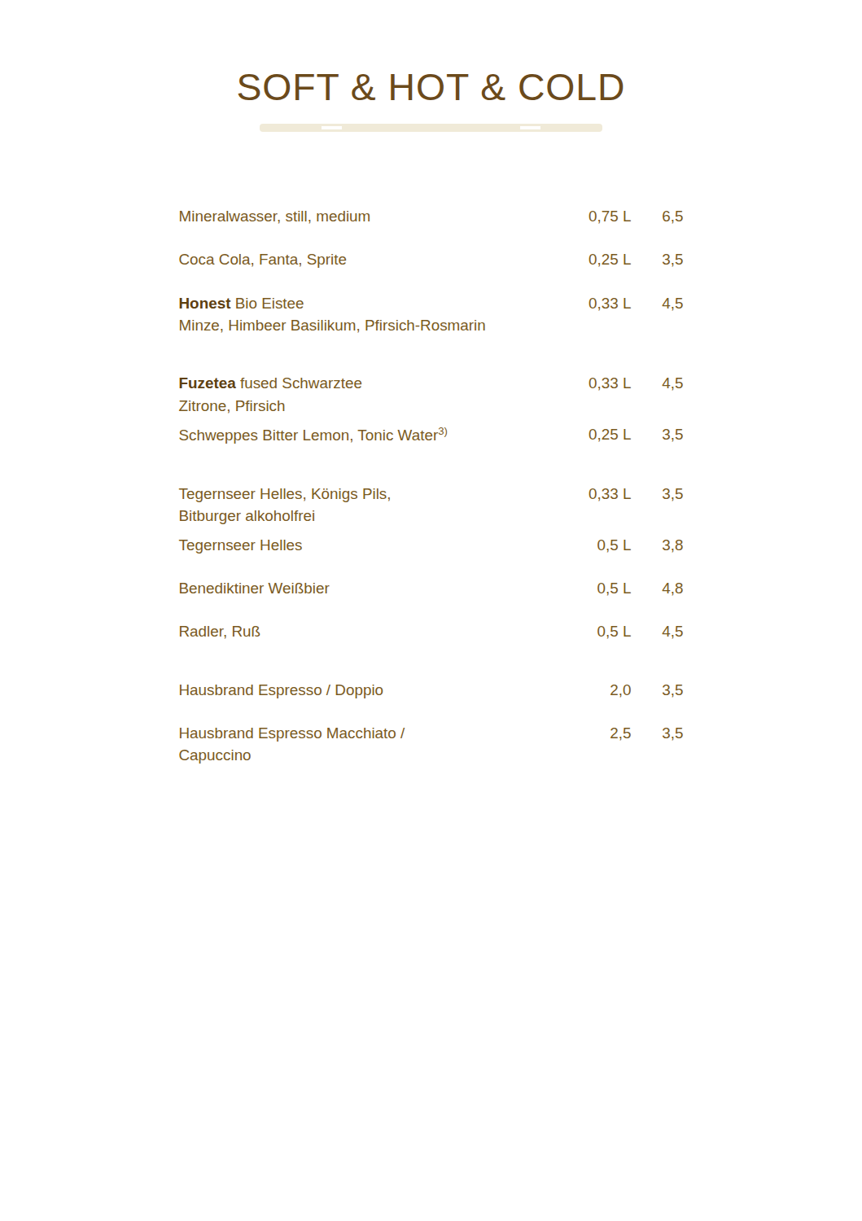SOFT & HOT & COLD
| Mineralwasser, still, medium | 0,75 L | 6,5 |
| Coca Cola, Fanta, Sprite | 0,25 L | 3,5 |
| Honest Bio Eistee Minze, Himbeer Basilikum, Pfirsich-Rosmarin | 0,33 L | 4,5 |
| Fuzetea fused Schwarztee Zitrone, Pfirsich | 0,33 L | 4,5 |
| Schweppes Bitter Lemon, Tonic Water 3) | 0,25 L | 3,5 |
| Tegernseer Helles, Königs Pils, Bitburger alkoholfrei | 0,33 L | 3,5 |
| Tegernseer Helles | 0,5 L | 3,8 |
| Benediktiner Weißbier | 0,5 L | 4,8 |
| Radler, Ruß | 0,5 L | 4,5 |
| Hausbrand Espresso / Doppio | 2,0 | 3,5 |
| Hausbrand Espresso Macchiato / Capuccino | 2,5 | 3,5 |